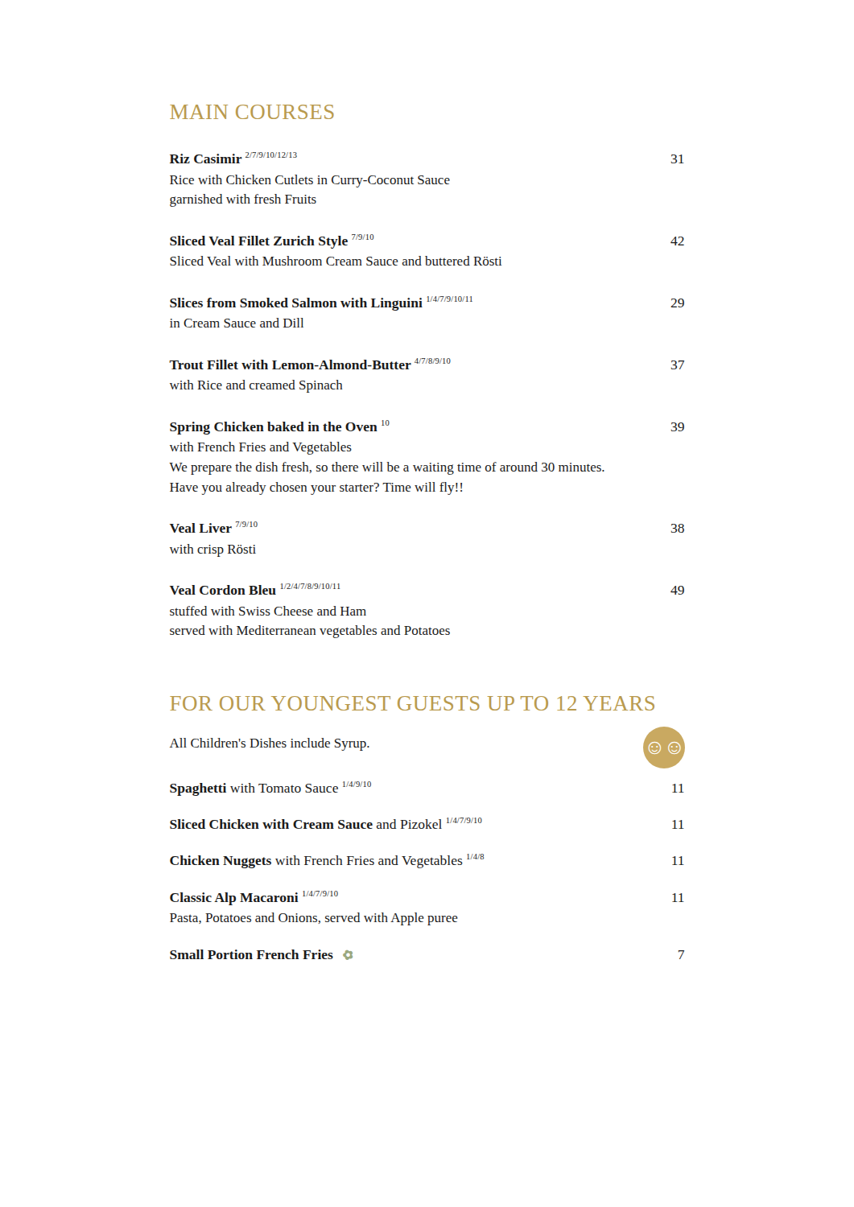Main Courses
Riz Casimir 2/7/9/10/12/13
31
Rice with Chicken Cutlets in Curry-Coconut Sauce
garnished with fresh Fruits
Sliced Veal Fillet Zurich Style 7/9/10
42
Sliced Veal with Mushroom Cream Sauce and buttered Rösti
Slices from Smoked Salmon with Linguini 1/4/7/9/10/11
29
in Cream Sauce and Dill
Trout Fillet with Lemon-Almond-Butter 4/7/8/9/10
37
with Rice and creamed Spinach
Spring Chicken baked in the Oven 10
39
with French Fries and Vegetables
We prepare the dish fresh, so there will be a waiting time of around 30 minutes.
Have you already chosen your starter? Time will fly!!
Veal Liver 7/9/10
38
with crisp Rösti
Veal Cordon Bleu 1/2/4/7/8/9/10/11
49
stuffed with Swiss Cheese and Ham
served with Mediterranean vegetables and Potatoes
☺☺
For our youngest guests up to 12 years
All Children's Dishes include Syrup.
Spaghetti with Tomato Sauce 1/4/9/10
11
Sliced Chicken with Cream Sauce and Pizokel 1/4/7/9/10
11
Chicken Nuggets with French Fries and Vegetables 1/4/8
11
Classic Alp Macaroni 1/4/7/9/10
11
Pasta, Potatoes and Onions, served with Apple puree
Small Portion French Fries ✿
7